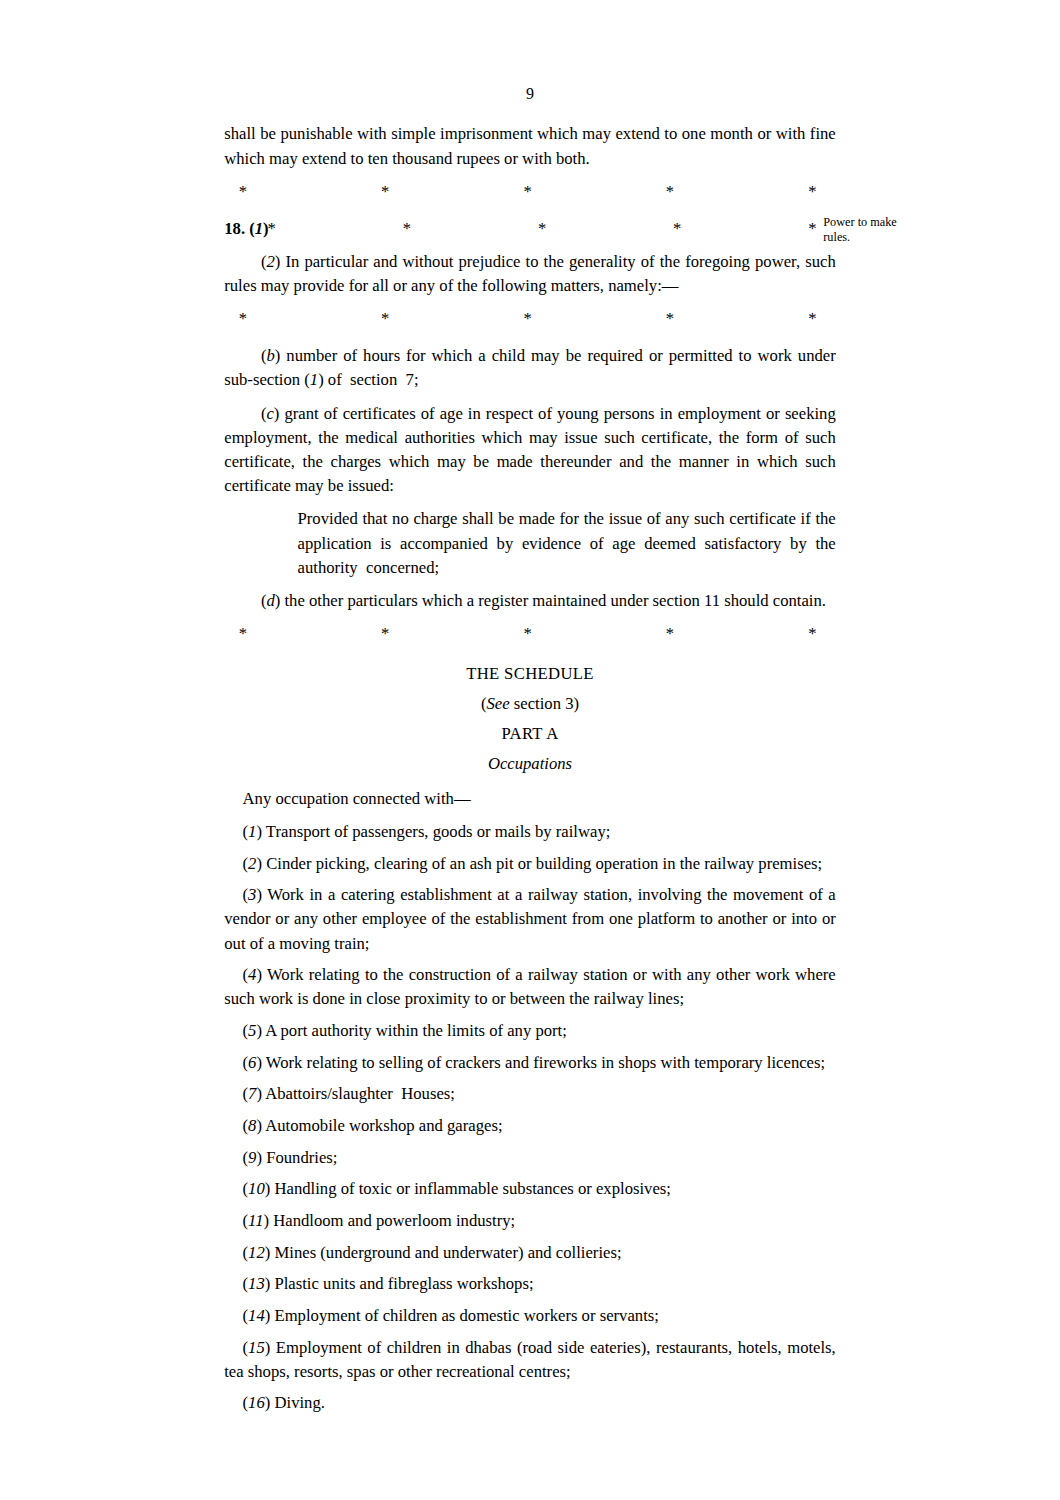9
shall be punishable with simple imprisonment which may extend to one month or with fine which may extend to ten thousand rupees or with both.
*****
18. (1)
*****
Power to make rules.
(2) In particular and without prejudice to the generality of the foregoing power, such rules may provide for all or any of the following matters, namely:—
*****
(b) number of hours for which a child may be required or permitted to work under sub-section (1) of section 7;
(c) grant of certificates of age in respect of young persons in employment or seeking employment, the medical authorities which may issue such certificate, the form of such certificate, the charges which may be made thereunder and the manner in which such certificate may be issued:
Provided that no charge shall be made for the issue of any such certificate if the application is accompanied by evidence of age deemed satisfactory by the authority concerned;
(d) the other particulars which a register maintained under section 11 should contain.
*****
THE SCHEDULE
(See section 3)
PART A
Occupations
Any occupation connected with—
(1) Transport of passengers, goods or mails by railway;
(2) Cinder picking, clearing of an ash pit or building operation in the railway premises;
(3) Work in a catering establishment at a railway station, involving the movement of a vendor or any other employee of the establishment from one platform to another or into or out of a moving train;
(4) Work relating to the construction of a railway station or with any other work where such work is done in close proximity to or between the railway lines;
(5) A port authority within the limits of any port;
(6) Work relating to selling of crackers and fireworks in shops with temporary licences;
(7) Abattoirs/slaughter Houses;
(8) Automobile workshop and garages;
(9) Foundries;
(10) Handling of toxic or inflammable substances or explosives;
(11) Handloom and powerloom industry;
(12) Mines (underground and underwater) and collieries;
(13) Plastic units and fibreglass workshops;
(14) Employment of children as domestic workers or servants;
(15) Employment of children in dhabas (road side eateries), restaurants, hotels, motels, tea shops, resorts, spas or other recreational centres;
(16) Diving.